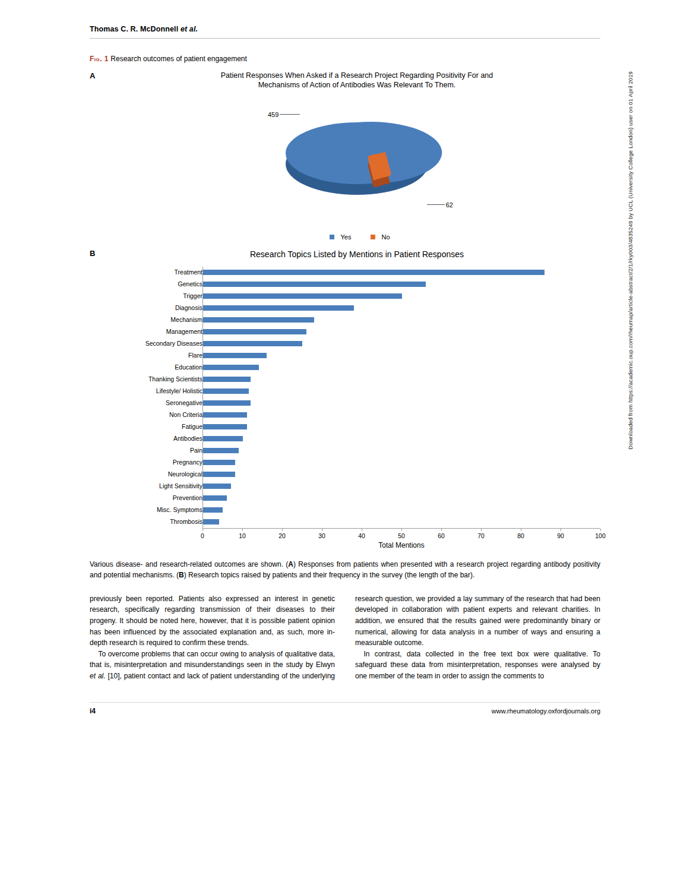Downloaded from https://academic.oup.com/rheumap/article-abstract/2/1/rky003/4835249 by UCL (University College London) user on 01 April 2019
Thomas C. R. McDonnell et al.
Fig. 1 Research outcomes of patient engagement
A
Patient Responses When Asked if a Research Project Regarding Positivity For and Mechanisms of Action of Antibodies Was Relevant To Them.
459
62
Yes No
B
Research Topics Listed by Mentions in Patient Responses
| Treatment | |
| Genetics | |
| Trigger | |
| Diagnosis | |
| Mechanism | |
| Management | |
| Secondary Diseases | |
| Flare | |
| Education | |
| Thanking Scientists | |
| Lifestyle/ Holistic | |
| Seronegative | |
| Non Criteria | |
| Fatigue | |
| Antibodies | |
| Pain | |
| Pregnancy | |
| Neurological | |
| Light Sensitivity | |
| Prevention | |
| Misc. Symptoms | |
| Thrombosis | |
0 10 20 30 40 50 60 70 80 90 100
Total Mentions
Various disease- and research-related outcomes are shown. (A) Responses from patients when presented with a research project regarding antibody positivity and potential mechanisms. (B) Research topics raised by patients and their frequency in the survey (the length of the bar).
previously been reported. Patients also expressed an interest in genetic research, specifically regarding transmission of their diseases to their progeny. It should be noted here, however, that it is possible patient opinion has been influenced by the associated explanation and, as such, more in-depth research is required to confirm these trends.
To overcome problems that can occur owing to analysis of qualitative data, that is, misinterpretation and misunderstandings seen in the study by Elwyn et al. [10], patient contact and lack of patient understanding of the underlying research question, we provided a lay summary of the research that had been developed in collaboration with patient experts and relevant charities. In addition, we ensured that the results gained were predominantly binary or numerical, allowing for data analysis in a number of ways and ensuring a measurable outcome.
In contrast, data collected in the free text box were qualitative. To safeguard these data from misinterpretation, responses were analysed by one member of the team in order to assign the comments to
i4
www.rheumatology.oxfordjournals.org